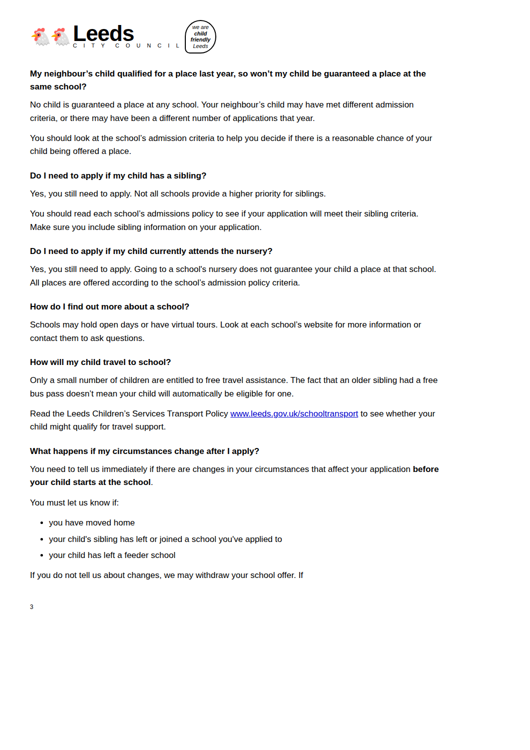🐔🐔
Leeds
C I T Y C O U N C I L
we are
child
friendly
Leeds
My neighbour’s child qualified for a place last year, so won’t my child be guaranteed a place at the same school?
No child is guaranteed a place at any school. Your neighbour’s child may have met different admission criteria, or there may have been a different number of applications that year.
You should look at the school’s admission criteria to help you decide if there is a reasonable chance of your child being offered a place.
Do I need to apply if my child has a sibling?
Yes, you still need to apply. Not all schools provide a higher priority for siblings.
You should read each school’s admissions policy to see if your application will meet their sibling criteria. Make sure you include sibling information on your application.
Do I need to apply if my child currently attends the nursery?
Yes, you still need to apply. Going to a school's nursery does not guarantee your child a place at that school. All places are offered according to the school’s admission policy criteria.
How do I find out more about a school?
Schools may hold open days or have virtual tours. Look at each school’s website for more information or contact them to ask questions.
How will my child travel to school?
Only a small number of children are entitled to free travel assistance. The fact that an older sibling had a free bus pass doesn’t mean your child will automatically be eligible for one.
Read the Leeds Children’s Services Transport Policy www.leeds.gov.uk/schooltransport to see whether your child might qualify for travel support.
What happens if my circumstances change after I apply?
You need to tell us immediately if there are changes in your circumstances that affect your application before your child starts at the school.
You must let us know if:
you have moved home
your child's sibling has left or joined a school you've applied to
your child has left a feeder school
If you do not tell us about changes, we may withdraw your school offer. If
3